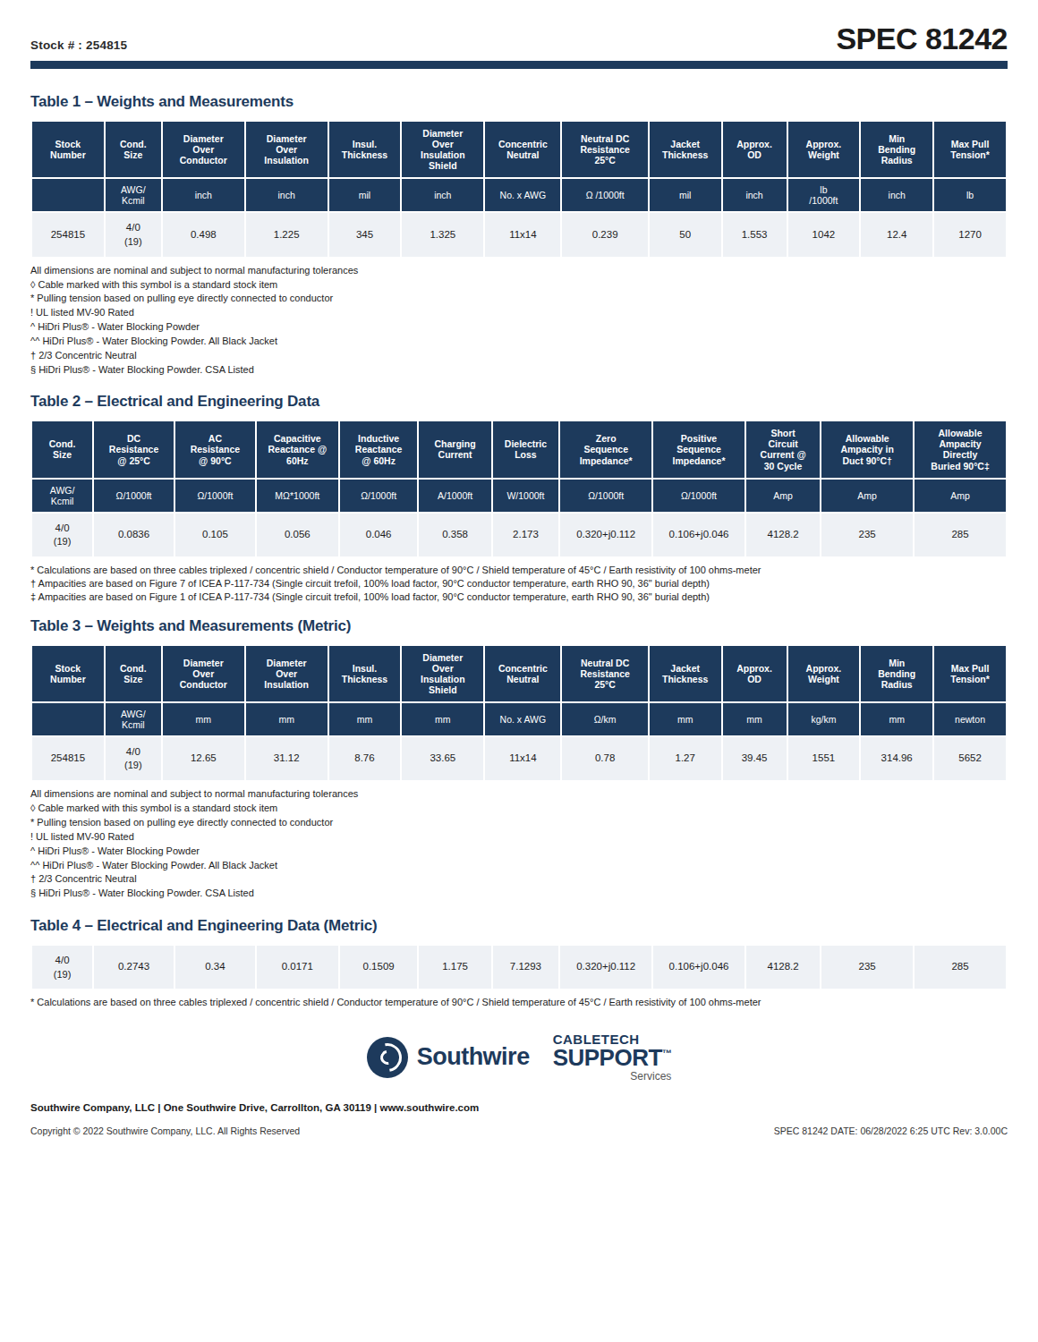Stock # : 254815
SPEC 81242
Table 1 – Weights and Measurements
| Stock Number | Cond. Size | Diameter Over Conductor | Diameter Over Insulation | Insul. Thickness | Diameter Over Insulation Shield | Concentric Neutral | Neutral DC Resistance 25°C | Jacket Thickness | Approx. OD | Approx. Weight | Min Bending Radius | Max Pull Tension* |
| --- | --- | --- | --- | --- | --- | --- | --- | --- | --- | --- | --- | --- |
| | AWG/ Kcmil | inch | inch | mil | inch | No. x AWG | Ω /1000ft | mil | inch | lb /1000ft | inch | lb |
| 254815 | 4/0 (19) | 0.498 | 1.225 | 345 | 1.325 | 11x14 | 0.239 | 50 | 1.553 | 1042 | 12.4 | 1270 |
All dimensions are nominal and subject to normal manufacturing tolerances
◊ Cable marked with this symbol is a standard stock item
* Pulling tension based on pulling eye directly connected to conductor
! UL listed MV-90 Rated
^ HiDri Plus® - Water Blocking Powder
^^ HiDri Plus® - Water Blocking Powder. All Black Jacket
† 2/3 Concentric Neutral
§ HiDri Plus® - Water Blocking Powder. CSA Listed
Table 2 – Electrical and Engineering Data
| Cond. Size | DC Resistance @ 25°C | AC Resistance @ 90°C | Capacitive Reactance @ 60Hz | Inductive Reactance @ 60Hz | Charging Current | Dielectric Loss | Zero Sequence Impedance* | Positive Sequence Impedance* | Short Circuit Current @ 30 Cycle | Allowable Ampacity in Duct 90°C† | Allowable Ampacity Directly Buried 90°C‡ |
| --- | --- | --- | --- | --- | --- | --- | --- | --- | --- | --- | --- |
| AWG/ Kcmil | Ω/1000ft | Ω/1000ft | MΩ*1000ft | Ω/1000ft | A/1000ft | W/1000ft | Ω/1000ft | Ω/1000ft | Amp | Amp | Amp |
| 4/0 (19) | 0.0836 | 0.105 | 0.056 | 0.046 | 0.358 | 2.173 | 0.320+j0.112 | 0.106+j0.046 | 4128.2 | 235 | 285 |
* Calculations are based on three cables triplexed / concentric shield / Conductor temperature of 90°C / Shield temperature of 45°C / Earth resistivity of 100 ohms-meter
† Ampacities are based on Figure 7 of ICEA P-117-734 (Single circuit trefoil, 100% load factor, 90°C conductor temperature, earth RHO 90, 36" burial depth)
‡ Ampacities are based on Figure 1 of ICEA P-117-734 (Single circuit trefoil, 100% load factor, 90°C conductor temperature, earth RHO 90, 36" burial depth)
Table 3 – Weights and Measurements (Metric)
| Stock Number | Cond. Size | Diameter Over Conductor | Diameter Over Insulation | Insul. Thickness | Diameter Over Insulation Shield | Concentric Neutral | Neutral DC Resistance 25°C | Jacket Thickness | Approx. OD | Approx. Weight | Min Bending Radius | Max Pull Tension* |
| --- | --- | --- | --- | --- | --- | --- | --- | --- | --- | --- | --- | --- |
| | AWG/ Kcmil | mm | mm | mm | mm | No. x AWG | Ω/km | mm | mm | kg/km | mm | newton |
| 254815 | 4/0 (19) | 12.65 | 31.12 | 8.76 | 33.65 | 11x14 | 0.78 | 1.27 | 39.45 | 1551 | 314.96 | 5652 |
All dimensions are nominal and subject to normal manufacturing tolerances
◊ Cable marked with this symbol is a standard stock item
* Pulling tension based on pulling eye directly connected to conductor
! UL listed MV-90 Rated
^ HiDri Plus® - Water Blocking Powder
^^ HiDri Plus® - Water Blocking Powder. All Black Jacket
† 2/3 Concentric Neutral
§ HiDri Plus® - Water Blocking Powder. CSA Listed
Table 4 – Electrical and Engineering Data (Metric)
| 4/0 (19) | 0.2743 | 0.34 | 0.0171 | 0.1509 | 1.175 | 7.1293 | 0.320+j0.112 | 0.106+j0.046 | 4128.2 | 235 | 285 |
* Calculations are based on three cables triplexed / concentric shield / Conductor temperature of 90°C / Shield temperature of 45°C / Earth resistivity of 100 ohms-meter
Southwire
CABLETECH
SUPPORT™
Services
Southwire Company, LLC | One Southwire Drive, Carrollton, GA 30119 | www.southwire.com
Copyright © 2022 Southwire Company, LLC. All Rights Reserved
SPEC 81242 DATE: 06/28/2022 6:25 UTC Rev: 3.0.00C